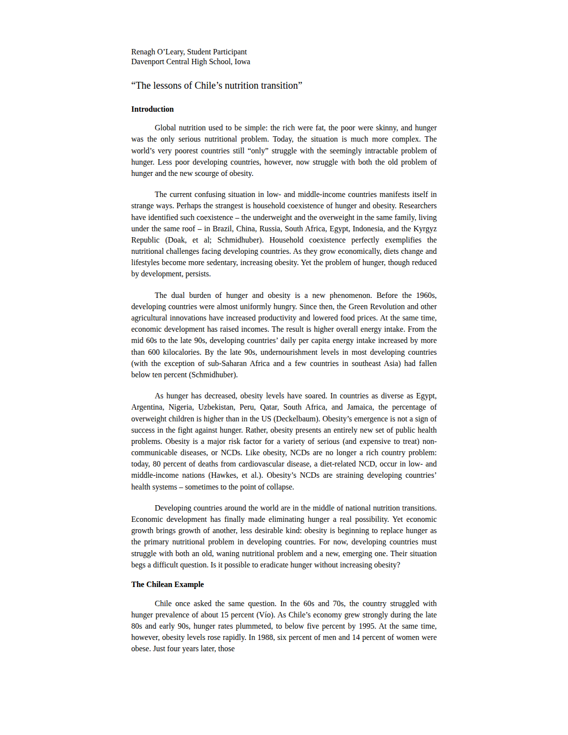Renagh O’Leary, Student Participant
Davenport Central High School, Iowa
“The lessons of Chile’s nutrition transition”
Introduction
Global nutrition used to be simple: the rich were fat, the poor were skinny, and hunger was the only serious nutritional problem. Today, the situation is much more complex. The world’s very poorest countries still “only” struggle with the seemingly intractable problem of hunger. Less poor developing countries, however, now struggle with both the old problem of hunger and the new scourge of obesity.
The current confusing situation in low- and middle-income countries manifests itself in strange ways. Perhaps the strangest is household coexistence of hunger and obesity. Researchers have identified such coexistence – the underweight and the overweight in the same family, living under the same roof – in Brazil, China, Russia, South Africa, Egypt, Indonesia, and the Kyrgyz Republic (Doak, et al; Schmidhuber). Household coexistence perfectly exemplifies the nutritional challenges facing developing countries. As they grow economically, diets change and lifestyles become more sedentary, increasing obesity. Yet the problem of hunger, though reduced by development, persists.
The dual burden of hunger and obesity is a new phenomenon. Before the 1960s, developing countries were almost uniformly hungry. Since then, the Green Revolution and other agricultural innovations have increased productivity and lowered food prices. At the same time, economic development has raised incomes. The result is higher overall energy intake. From the mid 60s to the late 90s, developing countries’ daily per capita energy intake increased by more than 600 kilocalories. By the late 90s, undernourishment levels in most developing countries (with the exception of sub-Saharan Africa and a few countries in southeast Asia) had fallen below ten percent (Schmidhuber).
As hunger has decreased, obesity levels have soared. In countries as diverse as Egypt, Argentina, Nigeria, Uzbekistan, Peru, Qatar, South Africa, and Jamaica, the percentage of overweight children is higher than in the US (Deckelbaum). Obesity’s emergence is not a sign of success in the fight against hunger. Rather, obesity presents an entirely new set of public health problems. Obesity is a major risk factor for a variety of serious (and expensive to treat) non-communicable diseases, or NCDs. Like obesity, NCDs are no longer a rich country problem: today, 80 percent of deaths from cardiovascular disease, a diet-related NCD, occur in low- and middle-income nations (Hawkes, et al.). Obesity’s NCDs are straining developing countries’ health systems – sometimes to the point of collapse.
Developing countries around the world are in the middle of national nutrition transitions. Economic development has finally made eliminating hunger a real possibility. Yet economic growth brings growth of another, less desirable kind: obesity is beginning to replace hunger as the primary nutritional problem in developing countries. For now, developing countries must struggle with both an old, waning nutritional problem and a new, emerging one. Their situation begs a difficult question. Is it possible to eradicate hunger without increasing obesity?
The Chilean Example
Chile once asked the same question. In the 60s and 70s, the country struggled with hunger prevalence of about 15 percent (Vío). As Chile’s economy grew strongly during the late 80s and early 90s, hunger rates plummeted, to below five percent by 1995. At the same time, however, obesity levels rose rapidly. In 1988, six percent of men and 14 percent of women were obese. Just four years later, those